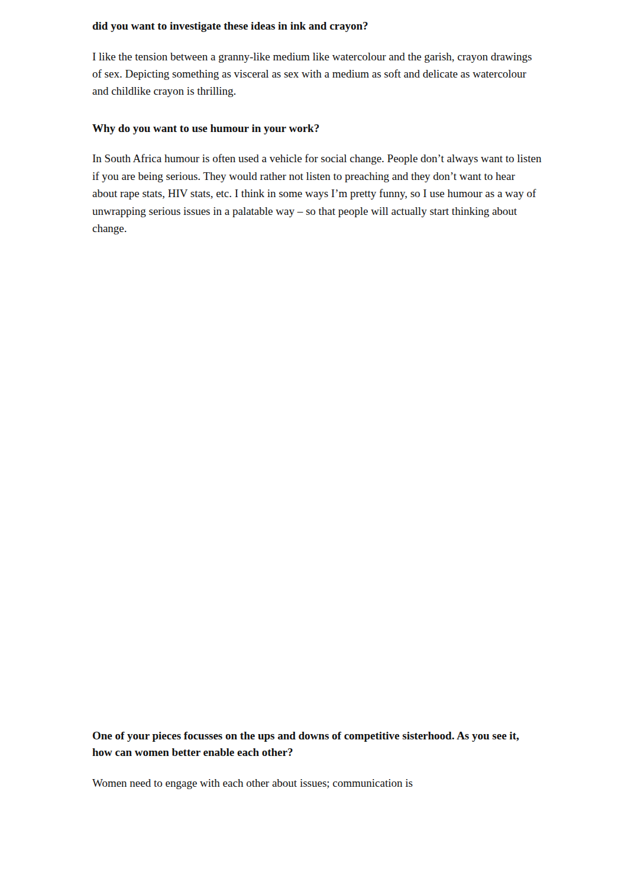did you want to investigate these ideas in ink and crayon?
I like the tension between a granny-like medium like watercolour and the garish, crayon drawings of sex. Depicting something as visceral as sex with a medium as soft and delicate as watercolour and childlike crayon is thrilling.
Why do you want to use humour in your work?
In South Africa humour is often used a vehicle for social change. People don’t always want to listen if you are being serious. They would rather not listen to preaching and they don’t want to hear about rape stats, HIV stats, etc. I think in some ways I’m pretty funny, so I use humour as a way of unwrapping serious issues in a palatable way – so that people will actually start thinking about change.
One of your pieces focusses on the ups and downs of competitive sisterhood. As you see it, how can women better enable each other?
Women need to engage with each other about issues; communication is